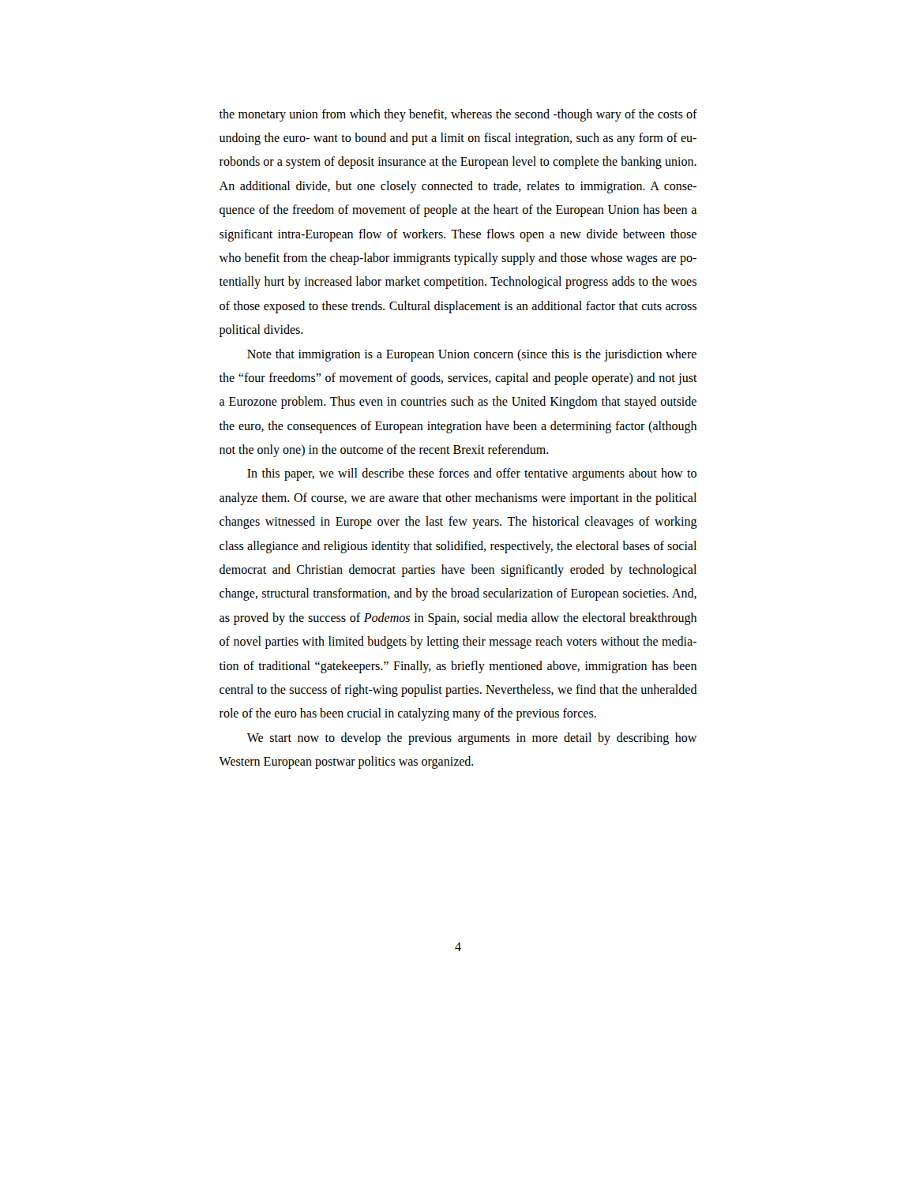the monetary union from which they benefit, whereas the second -though wary of the costs of undoing the euro- want to bound and put a limit on fiscal integration, such as any form of eurobonds or a system of deposit insurance at the European level to complete the banking union. An additional divide, but one closely connected to trade, relates to immigration. A consequence of the freedom of movement of people at the heart of the European Union has been a significant intra-European flow of workers. These flows open a new divide between those who benefit from the cheap-labor immigrants typically supply and those whose wages are potentially hurt by increased labor market competition. Technological progress adds to the woes of those exposed to these trends. Cultural displacement is an additional factor that cuts across political divides.
Note that immigration is a European Union concern (since this is the jurisdiction where the “four freedoms” of movement of goods, services, capital and people operate) and not just a Eurozone problem. Thus even in countries such as the United Kingdom that stayed outside the euro, the consequences of European integration have been a determining factor (although not the only one) in the outcome of the recent Brexit referendum.
In this paper, we will describe these forces and offer tentative arguments about how to analyze them. Of course, we are aware that other mechanisms were important in the political changes witnessed in Europe over the last few years. The historical cleavages of working class allegiance and religious identity that solidified, respectively, the electoral bases of social democrat and Christian democrat parties have been significantly eroded by technological change, structural transformation, and by the broad secularization of European societies. And, as proved by the success of Podemos in Spain, social media allow the electoral breakthrough of novel parties with limited budgets by letting their message reach voters without the mediation of traditional “gatekeepers.” Finally, as briefly mentioned above, immigration has been central to the success of right-wing populist parties. Nevertheless, we find that the unheralded role of the euro has been crucial in catalyzing many of the previous forces.
We start now to develop the previous arguments in more detail by describing how Western European postwar politics was organized.
4